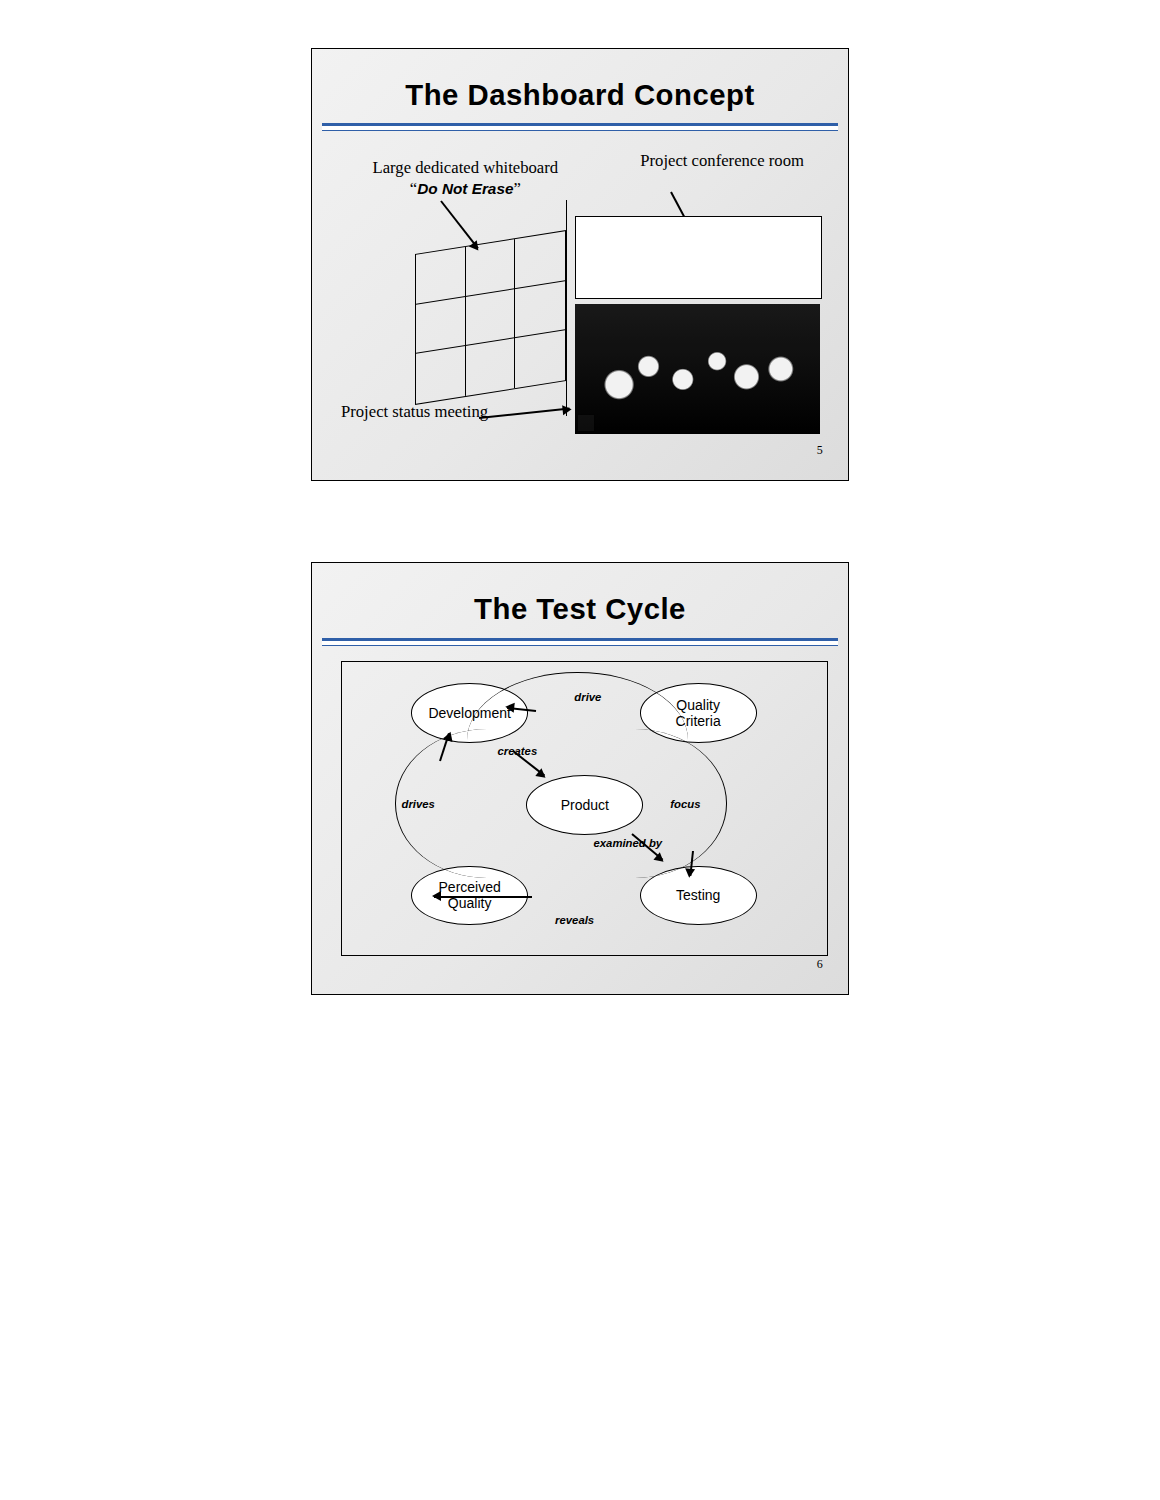The Dashboard Concept
Large dedicated whiteboard
“Do Not Erase”
Project conference room
Project status meeting
5
The Test Cycle
Development
Quality
Criteria
Product
Testing
Perceived
Quality
drive
creates
focus
examined by
reveals
drives
6